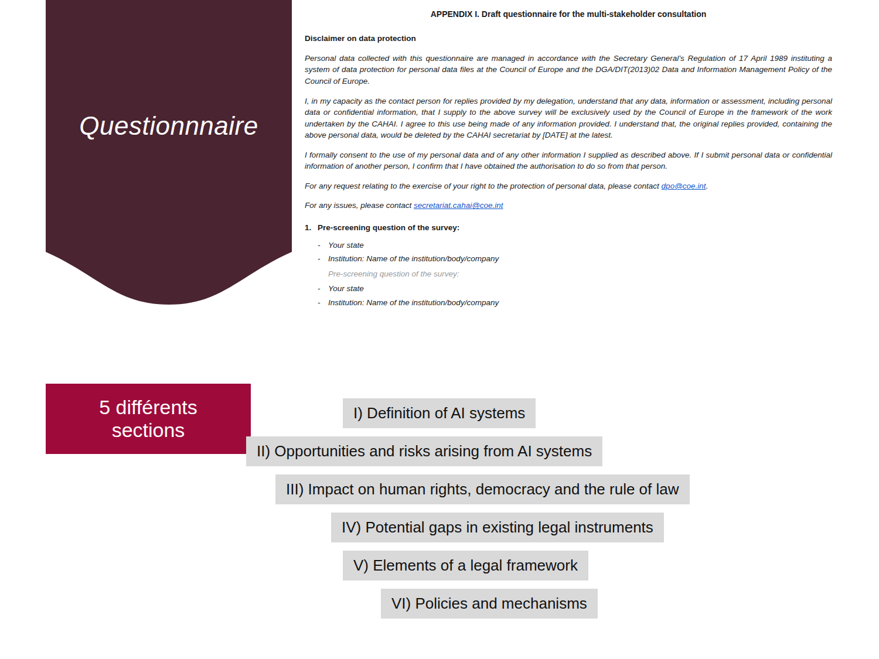Questionnnaire
5 différents
sections
APPENDIX I. Draft questionnaire for the multi-stakeholder consultation
Disclaimer on data protection
Personal data collected with this questionnaire are managed in accordance with the Secretary General’s Regulation of 17 April 1989 instituting a system of data protection for personal data files at the Council of Europe and the DGA/DIT(2013)02 Data and Information Management Policy of the Council of Europe.
I, in my capacity as the contact person for replies provided by my delegation, understand that any data, information or assessment, including personal data or confidential information, that I supply to the above survey will be exclusively used by the Council of Europe in the framework of the work undertaken by the CAHAI. I agree to this use being made of any information provided. I understand that, the original replies provided, containing the above personal data, would be deleted by the CAHAI secretariat by [DATE] at the latest.
I formally consent to the use of my personal data and of any other information I supplied as described above. If I submit personal data or confidential information of another person, I confirm that I have obtained the authorisation to do so from that person.
For any request relating to the exercise of your right to the protection of personal data, please contact dpo@coe.int.
For any issues, please contact secretariat.cahai@coe.int
1. Pre-screening question of the survey:
Your state
Institution: Name of the institution/body/company
Pre-screening question of the survey:
Your state
Institution: Name of the institution/body/company
I) Definition of AI systems
II) Opportunities and risks arising from AI systems
III) Impact on human rights, democracy and the rule of law
IV) Potential gaps in existing legal instruments
V) Elements of a legal framework
VI) Policies and mechanisms